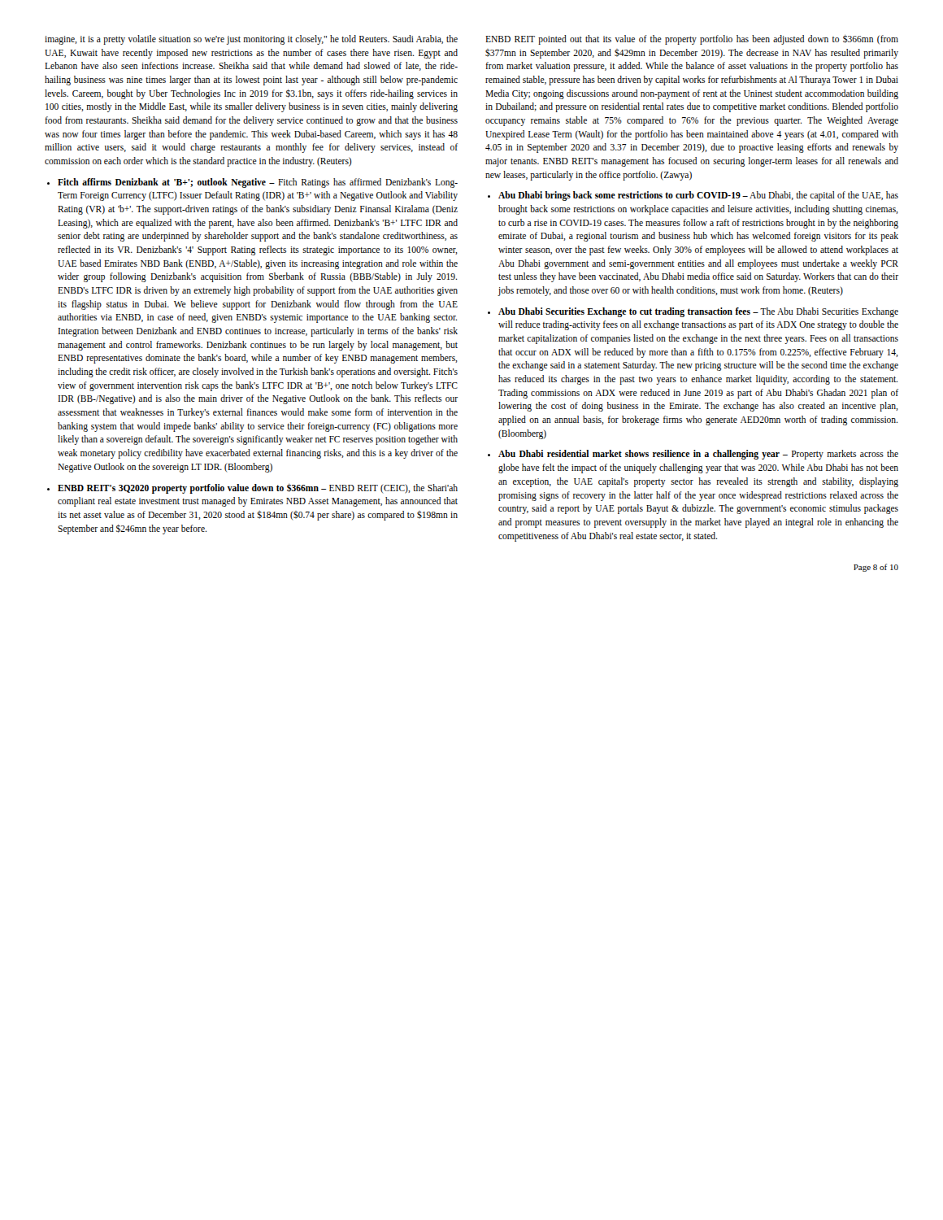imagine, it is a pretty volatile situation so we're just monitoring it closely," he told Reuters. Saudi Arabia, the UAE, Kuwait have recently imposed new restrictions as the number of cases there have risen. Egypt and Lebanon have also seen infections increase. Sheikha said that while demand had slowed of late, the ride-hailing business was nine times larger than at its lowest point last year - although still below pre-pandemic levels. Careem, bought by Uber Technologies Inc in 2019 for $3.1bn, says it offers ride-hailing services in 100 cities, mostly in the Middle East, while its smaller delivery business is in seven cities, mainly delivering food from restaurants. Sheikha said demand for the delivery service continued to grow and that the business was now four times larger than before the pandemic. This week Dubai-based Careem, which says it has 48 million active users, said it would charge restaurants a monthly fee for delivery services, instead of commission on each order which is the standard practice in the industry. (Reuters)
Fitch affirms Denizbank at 'B+'; outlook Negative – Fitch Ratings has affirmed Denizbank's Long-Term Foreign Currency (LTFC) Issuer Default Rating (IDR) at 'B+' with a Negative Outlook and Viability Rating (VR) at 'b+'. The support-driven ratings of the bank's subsidiary Deniz Finansal Kiralama (Deniz Leasing), which are equalized with the parent, have also been affirmed. Denizbank's 'B+' LTFC IDR and senior debt rating are underpinned by shareholder support and the bank's standalone creditworthiness, as reflected in its VR. Denizbank's '4' Support Rating reflects its strategic importance to its 100% owner, UAE based Emirates NBD Bank (ENBD, A+/Stable), given its increasing integration and role within the wider group following Denizbank's acquisition from Sberbank of Russia (BBB/Stable) in July 2019. ENBD's LTFC IDR is driven by an extremely high probability of support from the UAE authorities given its flagship status in Dubai. We believe support for Denizbank would flow through from the UAE authorities via ENBD, in case of need, given ENBD's systemic importance to the UAE banking sector. Integration between Denizbank and ENBD continues to increase, particularly in terms of the banks' risk management and control frameworks. Denizbank continues to be run largely by local management, but ENBD representatives dominate the bank's board, while a number of key ENBD management members, including the credit risk officer, are closely involved in the Turkish bank's operations and oversight. Fitch's view of government intervention risk caps the bank's LTFC IDR at 'B+', one notch below Turkey's LTFC IDR (BB-/Negative) and is also the main driver of the Negative Outlook on the bank. This reflects our assessment that weaknesses in Turkey's external finances would make some form of intervention in the banking system that would impede banks' ability to service their foreign-currency (FC) obligations more likely than a sovereign default. The sovereign's significantly weaker net FC reserves position together with weak monetary policy credibility have exacerbated external financing risks, and this is a key driver of the Negative Outlook on the sovereign LT IDR. (Bloomberg)
ENBD REIT's 3Q2020 property portfolio value down to $366mn – ENBD REIT (CEIC), the Shari'ah compliant real estate investment trust managed by Emirates NBD Asset Management, has announced that its net asset value as of December 31, 2020 stood at $184mn ($0.74 per share) as compared to $198mn in September and $246mn the year before.
ENBD REIT pointed out that its value of the property portfolio has been adjusted down to $366mn (from $377mn in September 2020, and $429mn in December 2019). The decrease in NAV has resulted primarily from market valuation pressure, it added. While the balance of asset valuations in the property portfolio has remained stable, pressure has been driven by capital works for refurbishments at Al Thuraya Tower 1 in Dubai Media City; ongoing discussions around non-payment of rent at the Uninest student accommodation building in Dubailand; and pressure on residential rental rates due to competitive market conditions. Blended portfolio occupancy remains stable at 75% compared to 76% for the previous quarter. The Weighted Average Unexpired Lease Term (Wault) for the portfolio has been maintained above 4 years (at 4.01, compared with 4.05 in in September 2020 and 3.37 in December 2019), due to proactive leasing efforts and renewals by major tenants. ENBD REIT's management has focused on securing longer-term leases for all renewals and new leases, particularly in the office portfolio. (Zawya)
Abu Dhabi brings back some restrictions to curb COVID-19 – Abu Dhabi, the capital of the UAE, has brought back some restrictions on workplace capacities and leisure activities, including shutting cinemas, to curb a rise in COVID-19 cases. The measures follow a raft of restrictions brought in by the neighboring emirate of Dubai, a regional tourism and business hub which has welcomed foreign visitors for its peak winter season, over the past few weeks. Only 30% of employees will be allowed to attend workplaces at Abu Dhabi government and semi-government entities and all employees must undertake a weekly PCR test unless they have been vaccinated, Abu Dhabi media office said on Saturday. Workers that can do their jobs remotely, and those over 60 or with health conditions, must work from home. (Reuters)
Abu Dhabi Securities Exchange to cut trading transaction fees – The Abu Dhabi Securities Exchange will reduce trading-activity fees on all exchange transactions as part of its ADX One strategy to double the market capitalization of companies listed on the exchange in the next three years. Fees on all transactions that occur on ADX will be reduced by more than a fifth to 0.175% from 0.225%, effective February 14, the exchange said in a statement Saturday. The new pricing structure will be the second time the exchange has reduced its charges in the past two years to enhance market liquidity, according to the statement. Trading commissions on ADX were reduced in June 2019 as part of Abu Dhabi's Ghadan 2021 plan of lowering the cost of doing business in the Emirate. The exchange has also created an incentive plan, applied on an annual basis, for brokerage firms who generate AED20mn worth of trading commission. (Bloomberg)
Abu Dhabi residential market shows resilience in a challenging year – Property markets across the globe have felt the impact of the uniquely challenging year that was 2020. While Abu Dhabi has not been an exception, the UAE capital's property sector has revealed its strength and stability, displaying promising signs of recovery in the latter half of the year once widespread restrictions relaxed across the country, said a report by UAE portals Bayut & dubizzle. The government's economic stimulus packages and prompt measures to prevent oversupply in the market have played an integral role in enhancing the competitiveness of Abu Dhabi's real estate sector, it stated.
Page 8 of 10